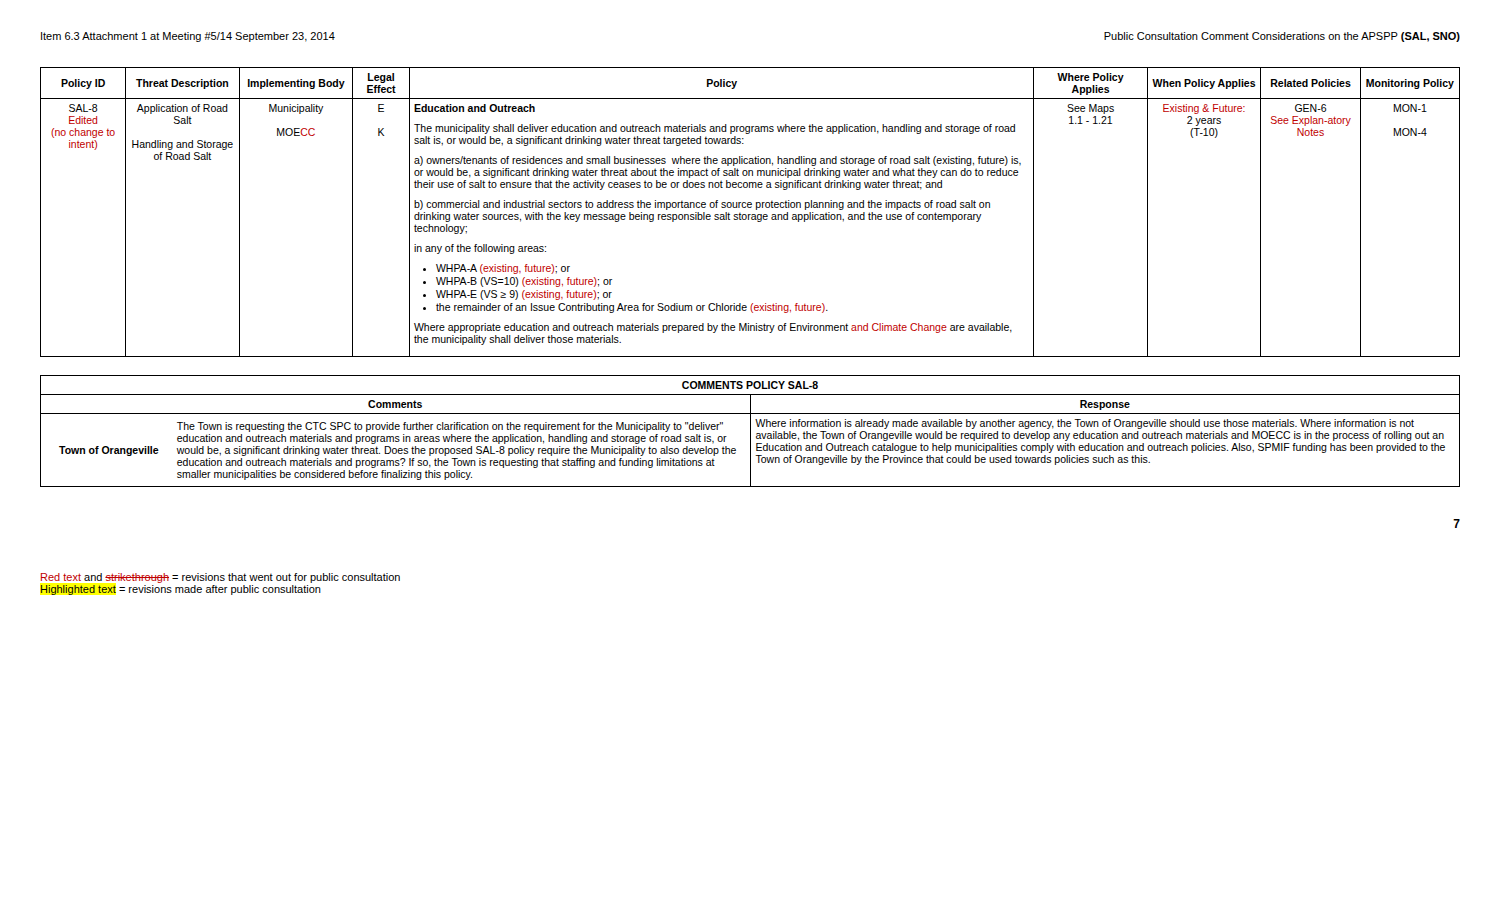Item 6.3 Attachment 1 at Meeting #5/14 September 23, 2014
Public Consultation Comment Considerations on the APSPP (SAL, SNO)
| Policy ID | Threat Description | Implementing Body | Legal Effect | Policy | Where Policy Applies | When Policy Applies | Related Policies | Monitoring Policy |
| --- | --- | --- | --- | --- | --- | --- | --- | --- |
| SAL-8 Edited (no change to intent) | Application of Road Salt Handling and Storage of Road Salt | Municipality MOE CC | E K | Education and Outreach The municipality shall deliver education and outreach materials and programs where the application, handling and storage of road salt is, or would be, a significant drinking water threat targeted towards: a) owners/tenants of residences and small businesses where the application, handling and storage of road salt (existing, future) is, or would be, a significant drinking water threat about the impact of salt on municipal drinking water and what they can do to reduce their use of salt to ensure that the activity ceases to be or does not become a significant drinking water threat; and b) commercial and industrial sectors to address the importance of source protection planning and the impacts of road salt on drinking water sources, with the key message being responsible salt storage and application, and the use of contemporary technology; in any of the following areas: WHPA-A (existing, future) ; or WHPA-B (VS=10) (existing, future) ; or WHPA-E (VS ≥ 9) (existing, future) ; or the remainder of an Issue Contributing Area for Sodium or Chloride (existing, future) . Where appropriate education and outreach materials prepared by the Ministry of Environment and Climate Change are available, the municipality shall deliver those materials. | See Maps 1.1 - 1.21 | Existing & Future: 2 years (T-10) | GEN-6 See Explan-atory Notes | MON-1 MON-4 |
| COMMENTS POLICY SAL-8 |
| Comments | Response |
| / Town of Orangeville / The Town is requesting the CTC SPC to provide further clarification on the requirement for the Municipality to "deliver" education and outreach materials and programs in areas where the application, handling and storage of road salt is, or would be, a significant drinking water threat. Does the proposed SAL-8 policy require the Municipality to also develop the education and outreach materials and programs? If so, the Town is requesting that staffing and funding limitations at smaller municipalities be considered before finalizing this policy. / | Where information is already made available by another agency, the Town of Orangeville should use those materials. Where information is not available, the Town of Orangeville would be required to develop any education and outreach materials and MOECC is in the process of rolling out an Education and Outreach catalogue to help municipalities comply with education and outreach policies. Also, SPMIF funding has been provided to the Town of Orangeville by the Province that could be used towards policies such as this. |
7
Red text and strikethrough = revisions that went out for public consultation
Highlighted text = revisions made after public consultation